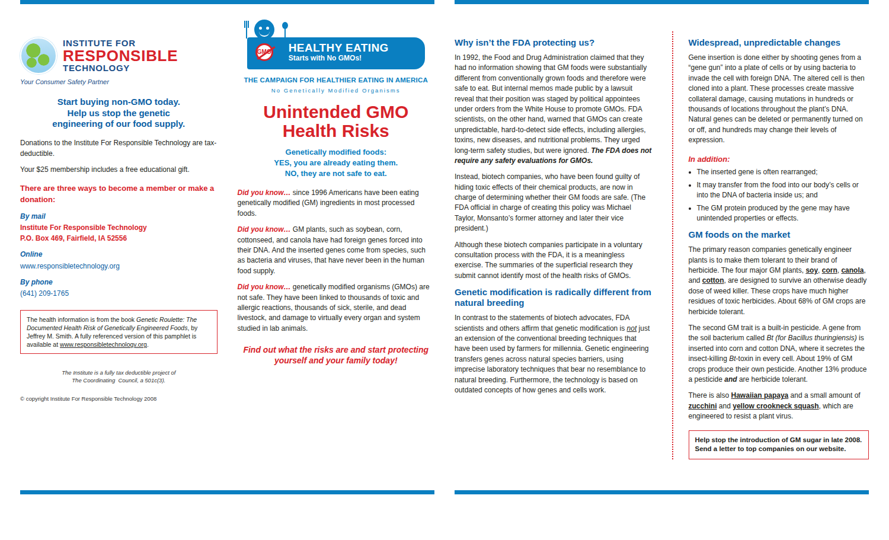INSTITUTE FOR
RESPONSIBLE
TECHNOLOGY
Your Consumer Safety Partner
Start buying non-GMO today.
Help us stop the genetic
engineering of our food supply.
Donations to the Institute For Responsible Technology are tax-deductible.
Your $25 membership includes a free educational gift.
There are three ways to become a member or make a donation:
By mail
Institute For Responsible Technology
P.O. Box 469, Fairfield, IA 52556
Online
www.responsibletechnology.org
By phone
(641) 209-1765
The health information is from the book Genetic Roulette: The Documented Health Risk of Genetically Engineered Foods, by Jeffrey M. Smith. A fully referenced version of this pamphlet is available at www.responsibletechnology.org.
The Institute is a fully tax deductible project of
The Coordinating Council, a 501c(3).
© copyright Institute For Responsible Technology 2008
HEALTHY EATING
Starts with No GMOs!
GMO
THE CAMPAIGN FOR HEALTHIER EATING IN AMERICA
No Genetically Modified Organisms
Unintended GMO
Health Risks
Genetically modified foods:
YES, you are already eating them.
NO, they are not safe to eat.
Did you know… since 1996 Americans have been eating genetically modified (GM) ingredients in most processed foods.
Did you know… GM plants, such as soybean, corn, cottonseed, and canola have had foreign genes forced into their DNA. And the inserted genes come from species, such as bacteria and viruses, that have never been in the human food supply.
Did you know… genetically modified organisms (GMOs) are not safe. They have been linked to thousands of toxic and allergic reactions, thousands of sick, sterile, and dead livestock, and damage to virtually every organ and system studied in lab animals.
Find out what the risks are and start protecting yourself and your family today!
Why isn’t the FDA protecting us?
In 1992, the Food and Drug Administration claimed that they had no information showing that GM foods were substantially different from conventionally grown foods and therefore were safe to eat. But internal memos made public by a lawsuit reveal that their position was staged by political appointees under orders from the White House to promote GMOs. FDA scientists, on the other hand, warned that GMOs can create unpredictable, hard-to-detect side effects, including allergies, toxins, new diseases, and nutritional problems. They urged long-term safety studies, but were ignored. The FDA does not require any safety evaluations for GMOs.
Instead, biotech companies, who have been found guilty of hiding toxic effects of their chemical products, are now in charge of determining whether their GM foods are safe. (The FDA official in charge of creating this policy was Michael Taylor, Monsanto’s former attorney and later their vice president.)
Although these biotech companies participate in a voluntary consultation process with the FDA, it is a meaningless exercise. The summaries of the superficial research they submit cannot identify most of the health risks of GMOs.
Genetic modification is radically different from natural breeding
In contrast to the statements of biotech advocates, FDA scientists and others affirm that genetic modification is not just an extension of the conventional breeding techniques that have been used by farmers for millennia. Genetic engineering transfers genes across natural species barriers, using imprecise laboratory techniques that bear no resemblance to natural breeding. Furthermore, the technology is based on outdated concepts of how genes and cells work.
Widespread, unpredictable changes
Gene insertion is done either by shooting genes from a “gene gun” into a plate of cells or by using bacteria to invade the cell with foreign DNA. The altered cell is then cloned into a plant. These processes create massive collateral damage, causing mutations in hundreds or thousands of locations throughout the plant’s DNA. Natural genes can be deleted or permanently turned on or off, and hundreds may change their levels of expression.
In addition:
The inserted gene is often rearranged;
It may transfer from the food into our body’s cells or into the DNA of bacteria inside us; and
The GM protein produced by the gene may have unintended properties or effects.
GM foods on the market
The primary reason companies genetically engineer plants is to make them tolerant to their brand of herbicide. The four major GM plants, soy, corn, canola, and cotton, are designed to survive an otherwise deadly dose of weed killer. These crops have much higher residues of toxic herbicides. About 68% of GM crops are herbicide tolerant.
The second GM trait is a built-in pesticide. A gene from the soil bacterium called Bt (for Bacillus thuringiensis) is inserted into corn and cotton DNA, where it secretes the insect-killing Bt-toxin in every cell. About 19% of GM crops produce their own pesticide. Another 13% produce a pesticide and are herbicide tolerant.
There is also Hawaiian papaya and a small amount of zucchini and yellow crookneck squash, which are engineered to resist a plant virus.
Help stop the introduction of GM sugar in late 2008. Send a letter to top companies on our website.